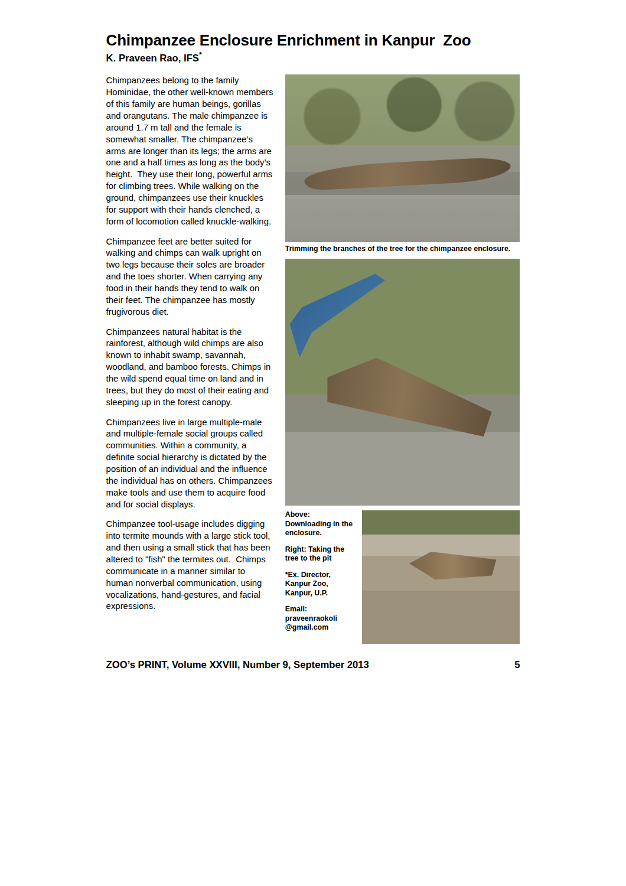Chimpanzee Enclosure Enrichment in Kanpur Zoo
K. Praveen Rao, IFS*
Chimpanzees belong to the family Hominidae, the other well-known members of this family are human beings, gorillas and orangutans. The male chimpanzee is around 1.7 m tall and the female is somewhat smaller. The chimpanzee’s arms are longer than its legs; the arms are one and a half times as long as the body’s height. They use their long, powerful arms for climbing trees. While walking on the ground, chimpanzees use their knuckles for support with their hands clenched, a form of locomotion called knuckle-walking.
Chimpanzee feet are better suited for walking and chimps can walk upright on two legs because their soles are broader and the toes shorter. When carrying any food in their hands they tend to walk on their feet. The chimpanzee has mostly frugivorous diet.
Chimpanzees natural habitat is the rainforest, although wild chimps are also known to inhabit swamp, savannah, woodland, and bamboo forests. Chimps in the wild spend equal time on land and in trees, but they do most of their eating and sleeping up in the forest canopy.
Chimpanzees live in large multiple-male and multiple-female social groups called communities. Within a community, a definite social hierarchy is dictated by the position of an individual and the influence the individual has on others. Chimpanzees make tools and use them to acquire food and for social displays.
Chimpanzee tool-usage includes digging into termite mounds with a large stick tool, and then using a small stick that has been altered to "fish" the termites out. Chimps communicate in a manner similar to human nonverbal communication, using vocalizations, hand-gestures, and facial expressions.
Trimming the branches of the tree for the chimpanzee enclosure.
Above: Downloading in the enclosure.
Right: Taking the tree to the pit
*Ex. Director, Kanpur Zoo, Kanpur, U.P.
Email: praveenraokoli @gmail.com
ZOO’s PRINT, Volume XXVIII, Number 9, September 2013
5